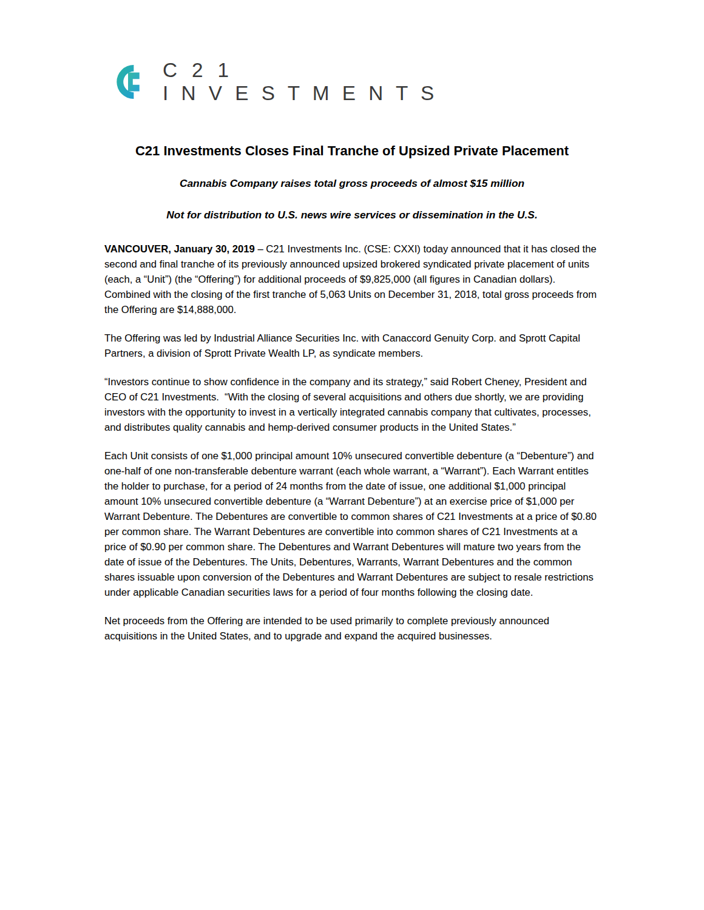C 2 1
I N V E S T M E N T S
C21 Investments Closes Final Tranche of Upsized Private Placement
Cannabis Company raises total gross proceeds of almost $15 million
Not for distribution to U.S. news wire services or dissemination in the U.S.
VANCOUVER, January 30, 2019 – C21 Investments Inc. (CSE: CXXI) today announced that it has closed the second and final tranche of its previously announced upsized brokered syndicated private placement of units (each, a “Unit”) (the “Offering”) for additional proceeds of $9,825,000 (all figures in Canadian dollars). Combined with the closing of the first tranche of 5,063 Units on December 31, 2018, total gross proceeds from the Offering are $14,888,000.
The Offering was led by Industrial Alliance Securities Inc. with Canaccord Genuity Corp. and Sprott Capital Partners, a division of Sprott Private Wealth LP, as syndicate members.
“Investors continue to show confidence in the company and its strategy,” said Robert Cheney, President and CEO of C21 Investments. “With the closing of several acquisitions and others due shortly, we are providing investors with the opportunity to invest in a vertically integrated cannabis company that cultivates, processes, and distributes quality cannabis and hemp-derived consumer products in the United States.”
Each Unit consists of one $1,000 principal amount 10% unsecured convertible debenture (a “Debenture”) and one-half of one non-transferable debenture warrant (each whole warrant, a “Warrant”). Each Warrant entitles the holder to purchase, for a period of 24 months from the date of issue, one additional $1,000 principal amount 10% unsecured convertible debenture (a “Warrant Debenture”) at an exercise price of $1,000 per Warrant Debenture. The Debentures are convertible to common shares of C21 Investments at a price of $0.80 per common share. The Warrant Debentures are convertible into common shares of C21 Investments at a price of $0.90 per common share. The Debentures and Warrant Debentures will mature two years from the date of issue of the Debentures. The Units, Debentures, Warrants, Warrant Debentures and the common shares issuable upon conversion of the Debentures and Warrant Debentures are subject to resale restrictions under applicable Canadian securities laws for a period of four months following the closing date.
Net proceeds from the Offering are intended to be used primarily to complete previously announced acquisitions in the United States, and to upgrade and expand the acquired businesses.